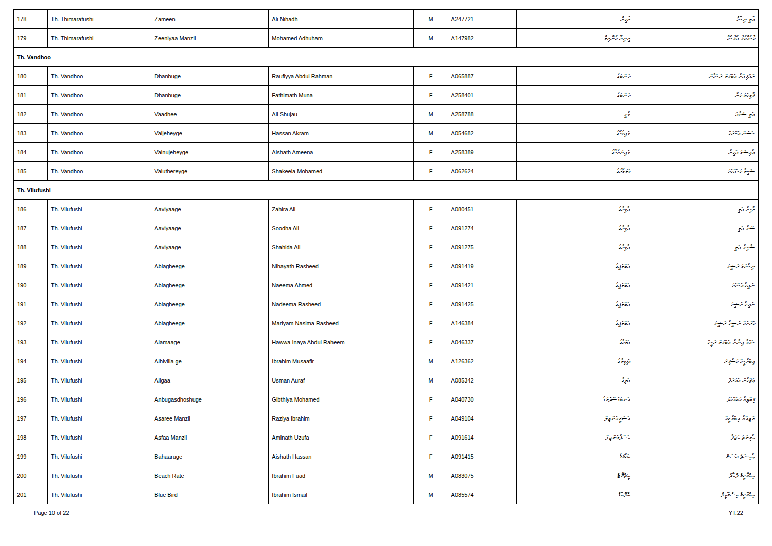| 178 | Th. Thimarafushi | Zameen | Ali Nihadh | M | A247721 | ޒަމީން | ޢަލީ ނިހާދު |
| 179 | Th. Thimarafushi | Zeeniyaa Manzil | Mohamed Adhuham | M | A147982 | ޒީނިޔާ މަންޒިލް | މުޙައްމަދު އަދުހަމް |
| Th. Vandhoo |
| 180 | Th. Vandhoo | Dhanbuge | Raufiyya Abdul Rahman | F | A065887 | ދަންބުގެ | ރައޫފިއްޔާ ޢަބްދުލް ރަޙްމާން |
| 181 | Th. Vandhoo | Dhanbuge | Fathimath Muna | F | A258401 | ދަންބުގެ | ފާޠިމަތު މުނާ |
| 182 | Th. Vandhoo | Vaadhee | Ali Shujau | M | A258788 | ވާދީ | ޢަލީ ޝުޖާޢު |
| 183 | Th. Vandhoo | Vaijeheyge | Hassan Akram | M | A054682 | ވައިޖެހޭގެ | ޙަސަން އަކްރަމް |
| 184 | Th. Vandhoo | Vainujeheyge | Aishath Ameena | F | A258389 | ވައިނުޖެހޭގެ | ޢާއިޝަތު އަމީނާ |
| 185 | Th. Vandhoo | Valuthereyge | Shakeela Mohamed | F | A062624 | ވަލުތެރޭގެ | ޝަކީލާ މުޙައްމަދު |
| Th. Vilufushi |
| 186 | Th. Vilufushi | Aaviyaage | Zahira Ali | F | A080451 | އާވިޔާގެ | ޒާހިރާ ޢަލީ |
| 187 | Th. Vilufushi | Aaviyaage | Soodha Ali | F | A091274 | އާވިޔާގެ | ސޫދާ ޢަލީ |
| 188 | Th. Vilufushi | Aaviyaage | Shahida Ali | F | A091275 | އާވިޔާގެ | ޝާހިދާ ޢަލީ |
| 189 | Th. Vilufushi | Ablagheege | Nihayath Rasheed | F | A091419 | އަބްލަޣީގެ | ނިހާޔަތު ރަޝީދު |
| 190 | Th. Vilufushi | Ablagheege | Naeema Ahmed | F | A091421 | އަބްލަޣީގެ | ނަޢީމާ އަޙްމަދު |
| 191 | Th. Vilufushi | Ablagheege | Nadeema Rasheed | F | A091425 | އަބްލަޣީގެ | ނަދީމާ ރަޝީދު |
| 192 | Th. Vilufushi | Ablagheege | Mariyam Nasima Rasheed | F | A146384 | އަބްލަޣީގެ | މަރްޔަމް ނަސީމާ ރަޝީދު |
| 193 | Th. Vilufushi | Alamaage | Hawwa Inaya Abdul Raheem | F | A046337 | އަލަމާގެ | ޙައްވާ އިނާޔާ ޢަބްދުލް ރަޙީމް |
| 194 | Th. Vilufushi | Alhivilla ge | Ibrahim Musaafir | M | A126362 | އަޅިވިލާގެ | އިބްރާހީމް މުސާފިރު |
| 195 | Th. Vilufushi | Aligaa | Usman Auraf | M | A085342 | އަލިގާ | ޢުޘްމާން އައުރަފް |
| 196 | Th. Vilufushi | Anbugasdhoshuge | Gibthiya Mohamed | F | A040730 | އަނބުގަސްދޮށުގެ | ޤިބްޠިޔާ މުޙައްމަދު |
| 197 | Th. Vilufushi | Asaree Manzil | Raziya Ibrahim | F | A049104 | އަސަރީމަންޒިލް | ރަޒިއްޔާ އިބްރާހީމް |
| 198 | Th. Vilufushi | Asfaa Manzil | Aminath Uzufa | F | A091614 | އަސްފާމަންޒިލް | އާމިނަތު އުޒުފާ |
| 199 | Th. Vilufushi | Bahaaruge | Aishath Hassan | F | A091415 | ބަހާރުގެ | ޢާއިޝަތު ޙަސަން |
| 200 | Th. Vilufushi | Beach Rate | Ibrahim Fuad | M | A083075 | ބީޗްރޭޓް | އިބްރާހީމް ފުއާދު |
| 201 | Th. Vilufushi | Blue Bird | Ibrahim Ismail | M | A085574 | ބްލޫބާޑް | އިބްރާހީމް އިސްމާޢީލް |
Page 10 of 22 YT.22